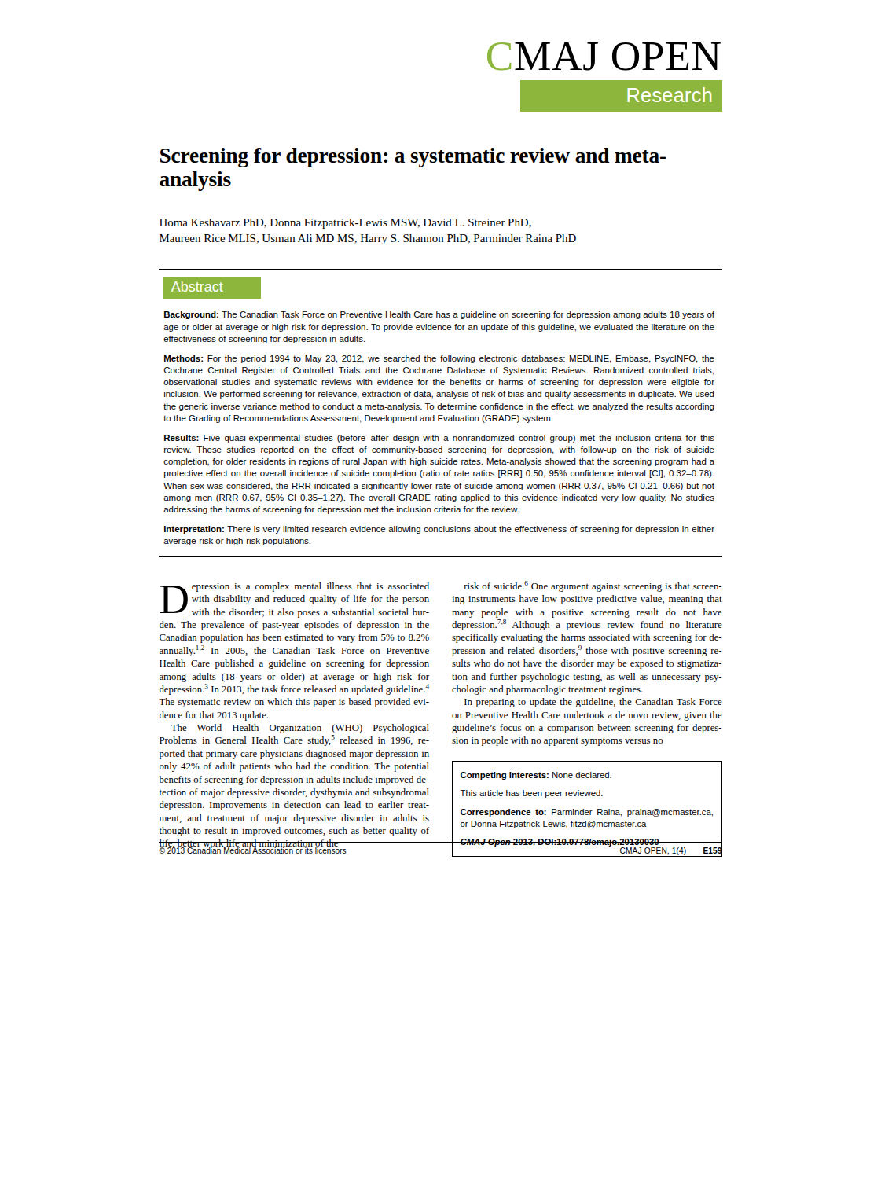CMAJ OPEN
Research
Screening for depression: a systematic review and meta-analysis
Homa Keshavarz PhD, Donna Fitzpatrick-Lewis MSW, David L. Streiner PhD,
Maureen Rice MLIS, Usman Ali MD MS, Harry S. Shannon PhD, Parminder Raina PhD
Abstract
Background: The Canadian Task Force on Preventive Health Care has a guideline on screening for depression among adults 18 years of age or older at average or high risk for depression. To provide evidence for an update of this guideline, we evaluated the literature on the effectiveness of screening for depression in adults.
Methods: For the period 1994 to May 23, 2012, we searched the following electronic databases: MEDLINE, Embase, PsycINFO, the Cochrane Central Register of Controlled Trials and the Cochrane Database of Systematic Reviews. Randomized controlled trials, observational studies and systematic reviews with evidence for the benefits or harms of screening for depression were eligible for inclusion. We performed screening for relevance, extraction of data, analysis of risk of bias and quality assessments in duplicate. We used the generic inverse variance method to conduct a meta-analysis. To determine confidence in the effect, we analyzed the results according to the Grading of Recommendations Assessment, Development and Evaluation (GRADE) system.
Results: Five quasi-experimental studies (before–after design with a nonrandomized control group) met the inclusion criteria for this review. These studies reported on the effect of community-based screening for depression, with follow-up on the risk of suicide completion, for older residents in regions of rural Japan with high suicide rates. Meta-analysis showed that the screening program had a protective effect on the overall incidence of suicide completion (ratio of rate ratios [RRR] 0.50, 95% confidence interval [CI], 0.32–0.78). When sex was considered, the RRR indicated a significantly lower rate of suicide among women (RRR 0.37, 95% CI 0.21–0.66) but not among men (RRR 0.67, 95% CI 0.35–1.27). The overall GRADE rating applied to this evidence indicated very low quality. No studies addressing the harms of screening for depression met the inclusion criteria for the review.
Interpretation: There is very limited research evidence allowing conclusions about the effectiveness of screening for depression in either average-risk or high-risk populations.
Depression is a complex mental illness that is associated with disability and reduced quality of life for the person with the disorder; it also poses a substantial societal burden. The prevalence of past-year episodes of depression in the Canadian population has been estimated to vary from 5% to 8.2% annually.1,2 In 2005, the Canadian Task Force on Preventive Health Care published a guideline on screening for depression among adults (18 years or older) at average or high risk for depression.3 In 2013, the task force released an updated guideline.4 The systematic review on which this paper is based provided evidence for that 2013 update.
The World Health Organization (WHO) Psychological Problems in General Health Care study,5 released in 1996, reported that primary care physicians diagnosed major depression in only 42% of adult patients who had the condition. The potential benefits of screening for depression in adults include improved detection of major depressive disorder, dysthymia and subsyndromal depression. Improvements in detection can lead to earlier treatment, and treatment of major depressive disorder in adults is thought to result in improved outcomes, such as better quality of life, better work life and minimization of the
risk of suicide.6 One argument against screening is that screening instruments have low positive predictive value, meaning that many people with a positive screening result do not have depression.7,8 Although a previous review found no literature specifically evaluating the harms associated with screening for depression and related disorders,9 those with positive screening results who do not have the disorder may be exposed to stigmatization and further psychologic testing, as well as unnecessary psychologic and pharmacologic treatment regimes.
In preparing to update the guideline, the Canadian Task Force on Preventive Health Care undertook a de novo review, given the guideline’s focus on a comparison between screening for depression in people with no apparent symptoms versus no
Competing interests: None declared.
This article has been peer reviewed.
Correspondence to: Parminder Raina, praina@mcmaster.ca, or Donna Fitzpatrick-Lewis, fitzd@mcmaster.ca
CMAJ Open 2013. DOI:10.9778/cmajo.20130030
© 2013 Canadian Medical Association or its licensors
CMAJ OPEN, 1(4)E159